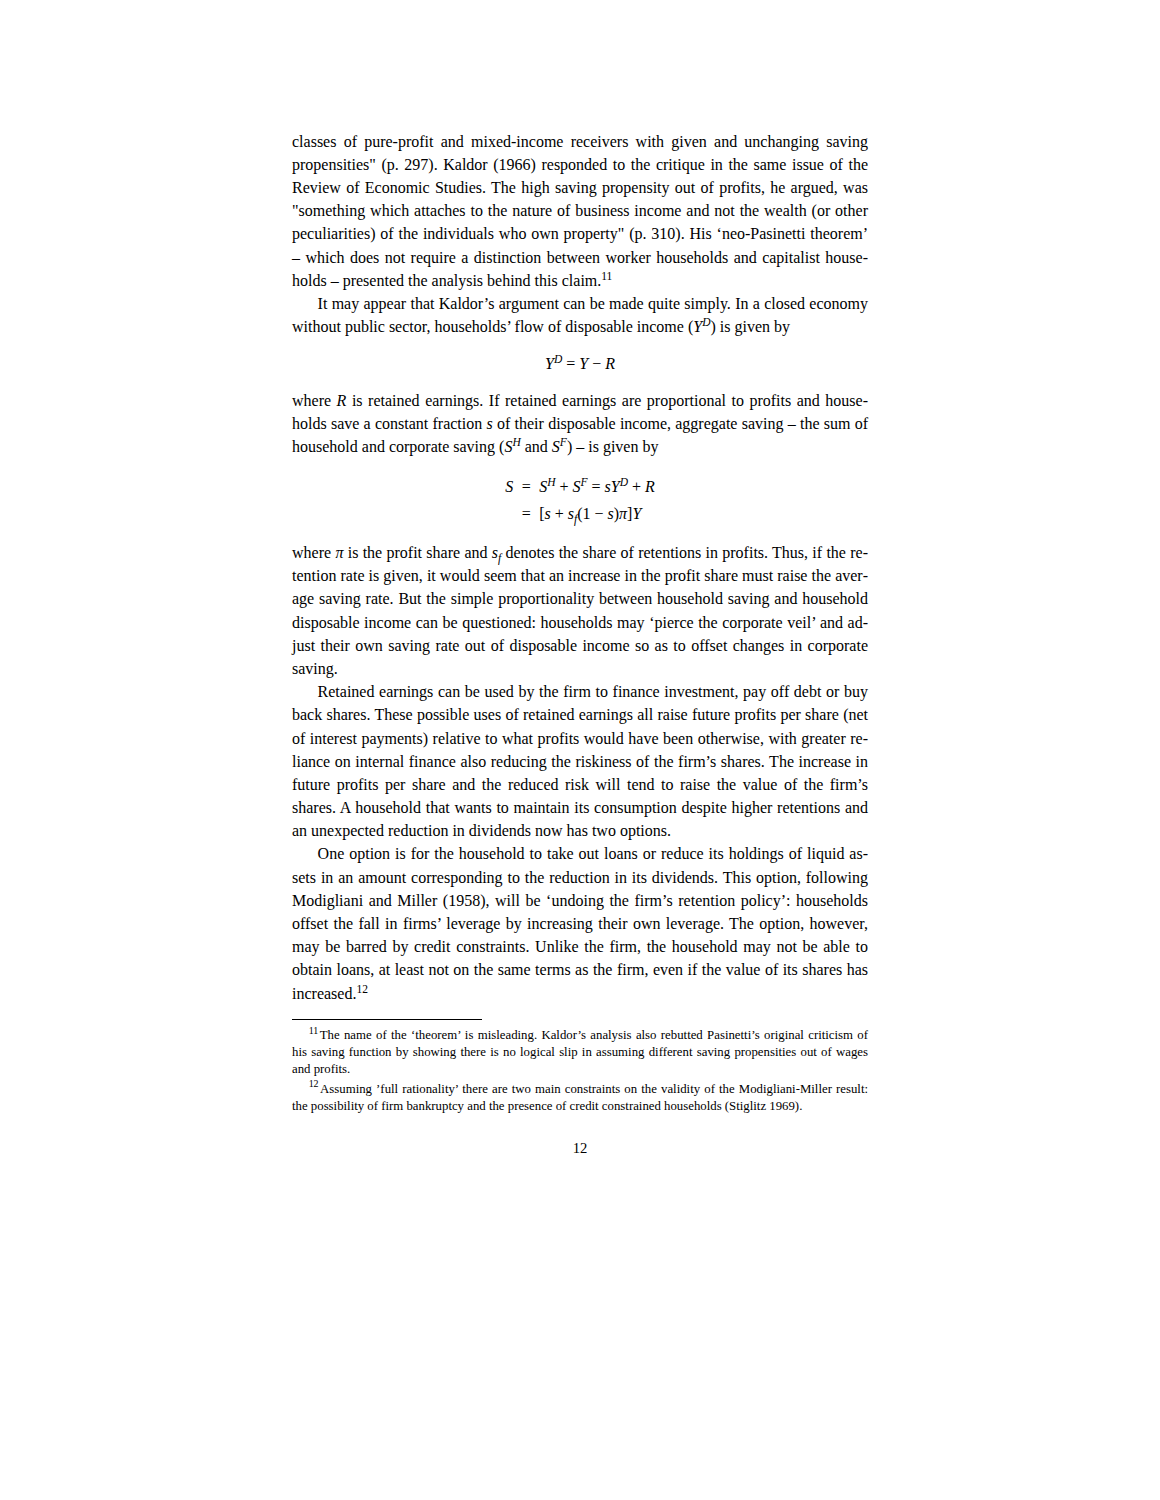classes of pure-profit and mixed-income receivers with given and unchanging saving propensities" (p. 297). Kaldor (1966) responded to the critique in the same issue of the Review of Economic Studies. The high saving propensity out of profits, he argued, was "something which attaches to the nature of business income and not the wealth (or other peculiarities) of the individuals who own property" (p. 310). His ‘neo-Pasinetti theorem’ – which does not require a distinction between worker households and capitalist households – presented the analysis behind this claim.11
It may appear that Kaldor’s argument can be made quite simply. In a closed economy without public sector, households’ flow of disposable income (YD) is given by
YD = Y − R
where R is retained earnings. If retained earnings are proportional to profits and households save a constant fraction s of their disposable income, aggregate saving – the sum of household and corporate saving (SH and SF) – is given by
| S | = | S H + S F = sY D + R |
| | = | [ s + s f (1 − s ) π ] Y |
where π is the profit share and sf denotes the share of retentions in profits. Thus, if the retention rate is given, it would seem that an increase in the profit share must raise the average saving rate. But the simple proportionality between household saving and household disposable income can be questioned: households may ‘pierce the corporate veil’ and adjust their own saving rate out of disposable income so as to offset changes in corporate saving.
Retained earnings can be used by the firm to finance investment, pay off debt or buy back shares. These possible uses of retained earnings all raise future profits per share (net of interest payments) relative to what profits would have been otherwise, with greater reliance on internal finance also reducing the riskiness of the firm’s shares. The increase in future profits per share and the reduced risk will tend to raise the value of the firm’s shares. A household that wants to maintain its consumption despite higher retentions and an unexpected reduction in dividends now has two options.
One option is for the household to take out loans or reduce its holdings of liquid assets in an amount corresponding to the reduction in its dividends. This option, following Modigliani and Miller (1958), will be ‘undoing the firm’s retention policy’: households offset the fall in firms’ leverage by increasing their own leverage. The option, however, may be barred by credit constraints. Unlike the firm, the household may not be able to obtain loans, at least not on the same terms as the firm, even if the value of its shares has increased.12
11 The name of the ‘theorem’ is misleading. Kaldor’s analysis also rebutted Pasinetti’s original criticism of his saving function by showing there is no logical slip in assuming different saving propensities out of wages and profits.
12 Assuming ’full rationality’ there are two main constraints on the validity of the Modigliani-Miller result: the possibility of firm bankruptcy and the presence of credit constrained households (Stiglitz 1969).
12